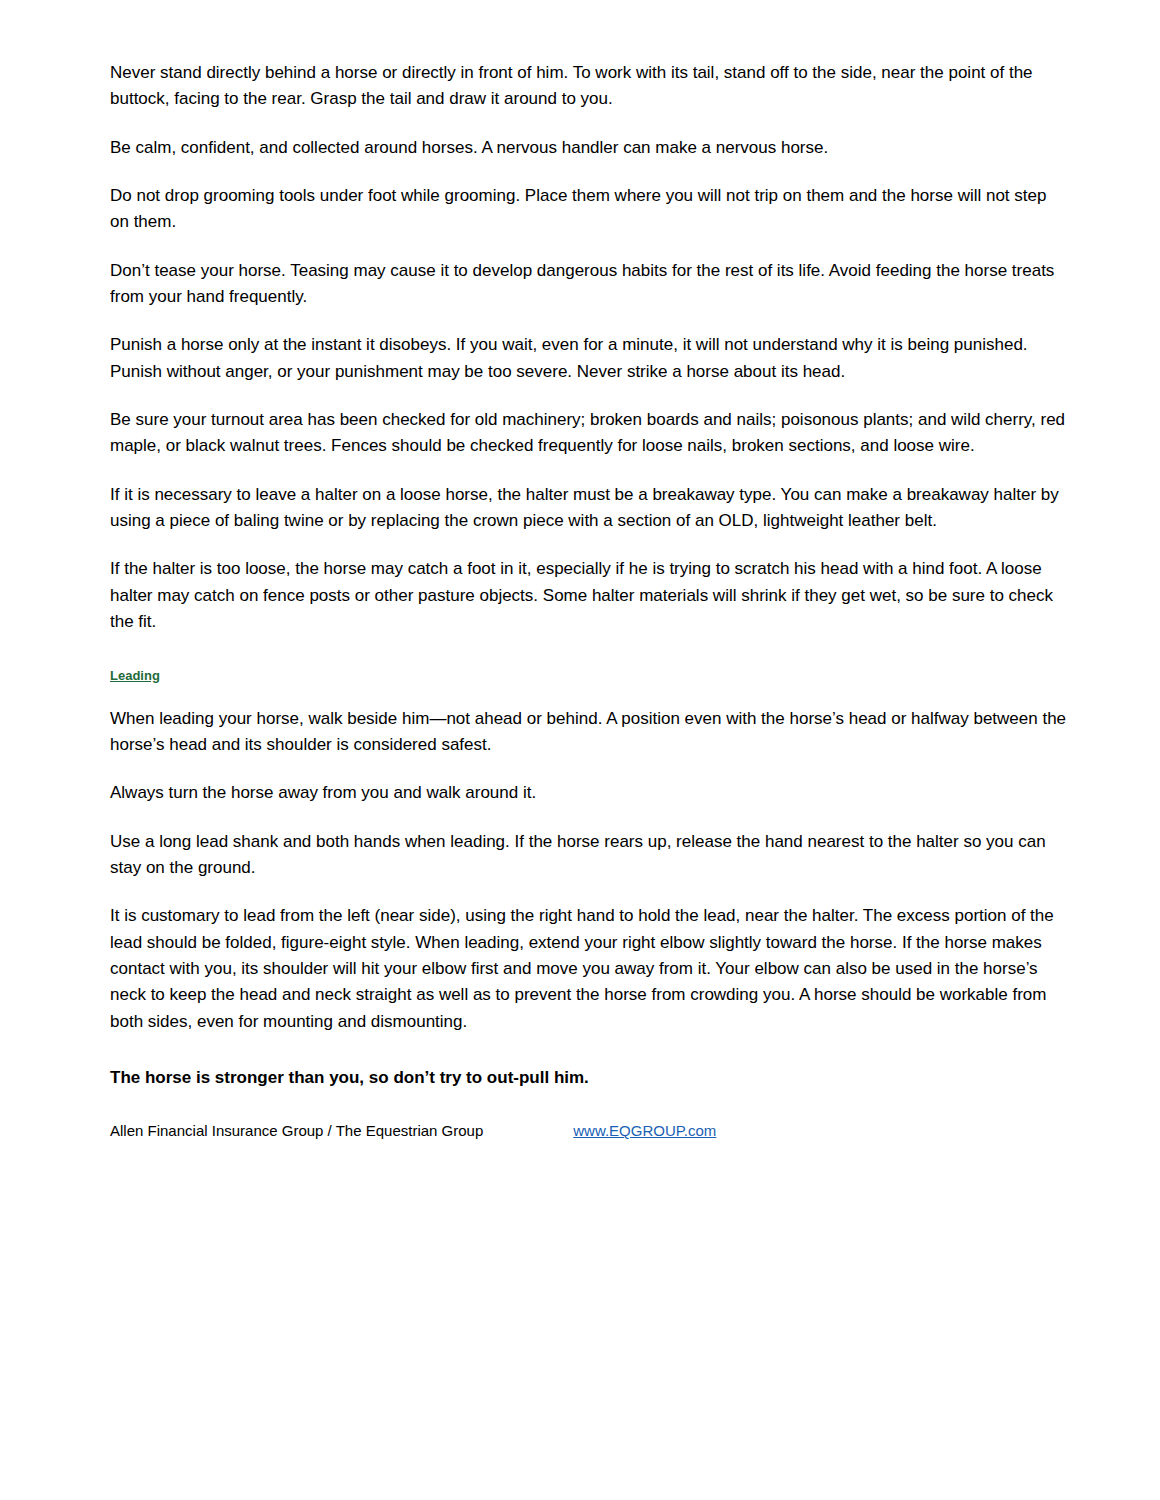Never stand directly behind a horse or directly in front of him. To work with its tail, stand off to the side, near the point of the buttock, facing to the rear. Grasp the tail and draw it around to you.
Be calm, confident, and collected around horses. A nervous handler can make a nervous horse.
Do not drop grooming tools under foot while grooming. Place them where you will not trip on them and the horse will not step on them.
Don’t tease your horse. Teasing may cause it to develop dangerous habits for the rest of its life. Avoid feeding the horse treats from your hand frequently.
Punish a horse only at the instant it disobeys. If you wait, even for a minute, it will not understand why it is being punished. Punish without anger, or your punishment may be too severe. Never strike a horse about its head.
Be sure your turnout area has been checked for old machinery; broken boards and nails; poisonous plants; and wild cherry, red maple, or black walnut trees. Fences should be checked frequently for loose nails, broken sections, and loose wire.
If it is necessary to leave a halter on a loose horse, the halter must be a breakaway type. You can make a breakaway halter by using a piece of baling twine or by replacing the crown piece with a section of an OLD, lightweight leather belt.
If the halter is too loose, the horse may catch a foot in it, especially if he is trying to scratch his head with a hind foot. A loose halter may catch on fence posts or other pasture objects. Some halter materials will shrink if they get wet, so be sure to check the fit.
Leading
When leading your horse, walk beside him—not ahead or behind. A position even with the horse’s head or halfway between the horse’s head and its shoulder is considered safest.
Always turn the horse away from you and walk around it.
Use a long lead shank and both hands when leading. If the horse rears up, release the hand nearest to the halter so you can stay on the ground.
It is customary to lead from the left (near side), using the right hand to hold the lead, near the halter. The excess portion of the lead should be folded, figure-eight style. When leading, extend your right elbow slightly toward the horse. If the horse makes contact with you, its shoulder will hit your elbow first and move you away from it. Your elbow can also be used in the horse’s neck to keep the head and neck straight as well as to prevent the horse from crowding you. A horse should be workable from both sides, even for mounting and dismounting.
The horse is stronger than you, so don’t try to out-pull him.
Allen Financial Insurance Group / The Equestrian Group www.EQGROUP.com